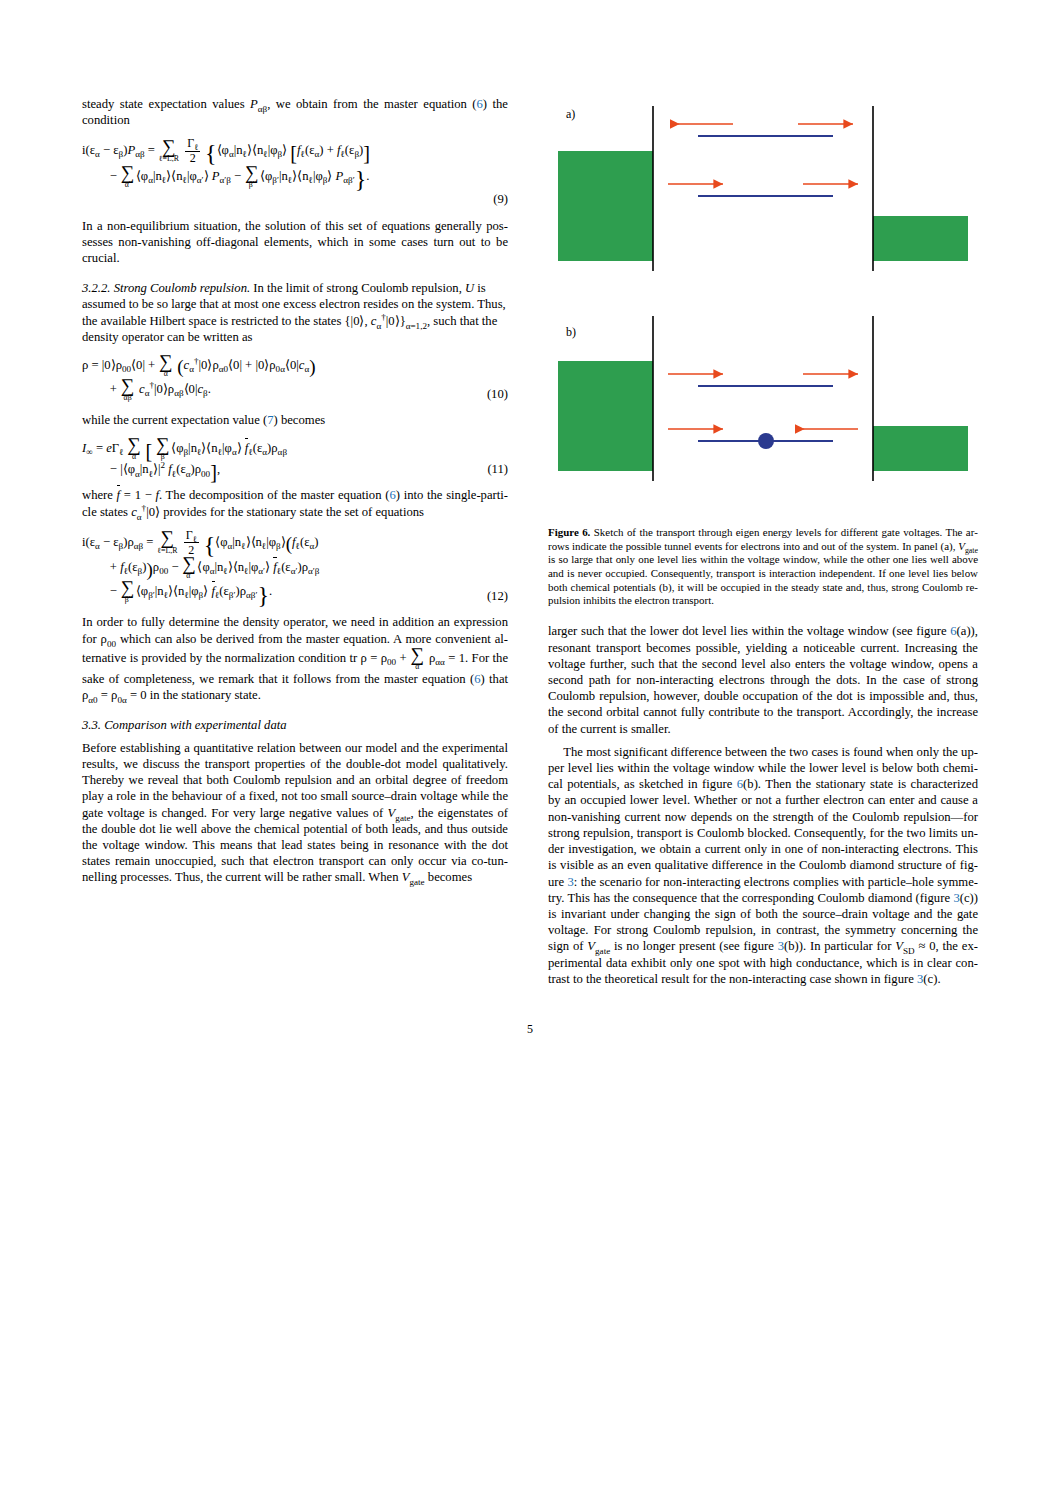steady state expectation values Pαβ, we obtain from the master equation (6) the condition
i(εα − εβ)Pαβ = ∑ℓ=L,R Γℓ 2 {⟨φα|nℓ⟩⟨nℓ|φβ⟩ [fℓ(εα) + fℓ(εβ)] − ∑α′⟨φα|nℓ⟩⟨nℓ|φα′⟩ Pα′β − ∑β′⟨φβ′|nℓ⟩⟨nℓ|φβ⟩ Pαβ′}.
(9)
In a non-equilibrium situation, the solution of this set of equations generally possesses non-vanishing off-diagonal elements, which in some cases turn out to be crucial.
3.2.2. Strong Coulomb repulsion. In the limit of strong Coulomb repulsion, U is assumed to be so large that at most one excess electron resides on the system. Thus, the available Hilbert space is restricted to the states {|0⟩, cα†|0⟩}α=1,2, such that the density operator can be written as
ρ = |0⟩ρ00⟨0| + ∑α (cα†|0⟩ρα0⟨0| + |0⟩ρ0α⟨0|cα) + ∑αβ cα†|0⟩ραβ⟨0|cβ.
(10)
while the current expectation value (7) becomes
I∞ = e Γℓ ∑α [ ∑β⟨φβ|nℓ⟩⟨nℓ|φα⟩ fℓ(εα)ραβ − |⟨φα|nℓ⟩|2 fℓ(εα)ρ00],
(11)
where f = 1 − f. The decomposition of the master equation (6) into the single-particle states cα†|0⟩ provides for the stationary state the set of equations
i(εα − εβ)ραβ = ∑ℓ=L,R Γℓ 2 {⟨φα|nℓ⟩⟨nℓ|φβ⟩(fℓ(εα) + fℓ(εβ)) ρ00 − ∑α′⟨φα|nℓ⟩⟨nℓ|φα′⟩ fℓ(εα′)ρα′β − ∑β′⟨φβ′|nℓ⟩⟨nℓ|φβ⟩ fℓ(εβ′)ραβ′}.
(12)
In order to fully determine the density operator, we need in addition an expression for ρ00 which can also be derived from the master equation. A more convenient alternative is provided by the normalization condition tr ρ = ρ00 + ∑α ραα = 1. For the sake of completeness, we remark that it follows from the master equation (6) that ρα0 = ρ0α = 0 in the stationary state.
3.3. Comparison with experimental data
Before establishing a quantitative relation between our model and the experimental results, we discuss the transport properties of the double-dot model qualitatively. Thereby we reveal that both Coulomb repulsion and an orbital degree of freedom play a role in the behaviour of a fixed, not too small source–drain voltage while the gate voltage is changed. For very large negative values of Vgate, the eigenstates of the double dot lie well above the chemical potential of both leads, and thus outside the voltage window. This means that lead states being in resonance with the dot states remain unoccupied, such that electron transport can only occur via co-tunnelling processes. Thus, the current will be rather small. When Vgate becomes
a) b)
Figure 6. Sketch of the transport through eigen energy levels for different gate voltages. The arrows indicate the possible tunnel events for electrons into and out of the system. In panel (a), Vgate is so large that only one level lies within the voltage window, while the other one lies well above and is never occupied. Consequently, transport is interaction independent. If one level lies below both chemical potentials (b), it will be occupied in the steady state and, thus, strong Coulomb repulsion inhibits the electron transport.
larger such that the lower dot level lies within the voltage window (see figure 6(a)), resonant transport becomes possible, yielding a noticeable current. Increasing the voltage further, such that the second level also enters the voltage window, opens a second path for non-interacting electrons through the dots. In the case of strong Coulomb repulsion, however, double occupation of the dot is impossible and, thus, the second orbital cannot fully contribute to the transport. Accordingly, the increase of the current is smaller.
The most significant difference between the two cases is found when only the upper level lies within the voltage window while the lower level is below both chemical potentials, as sketched in figure 6(b). Then the stationary state is characterized by an occupied lower level. Whether or not a further electron can enter and cause a non-vanishing current now depends on the strength of the Coulomb repulsion—for strong repulsion, transport is Coulomb blocked. Consequently, for the two limits under investigation, we obtain a current only in one of non-interacting electrons. This is visible as an even qualitative difference in the Coulomb diamond structure of figure 3: the scenario for non-interacting electrons complies with particle–hole symmetry. This has the consequence that the corresponding Coulomb diamond (figure 3(c)) is invariant under changing the sign of both the source–drain voltage and the gate voltage. For strong Coulomb repulsion, in contrast, the symmetry concerning the sign of Vgate is no longer present (see figure 3(b)). In particular for VSD ≈ 0, the experimental data exhibit only one spot with high conductance, which is in clear contrast to the theoretical result for the non-interacting case shown in figure 3(c).
5